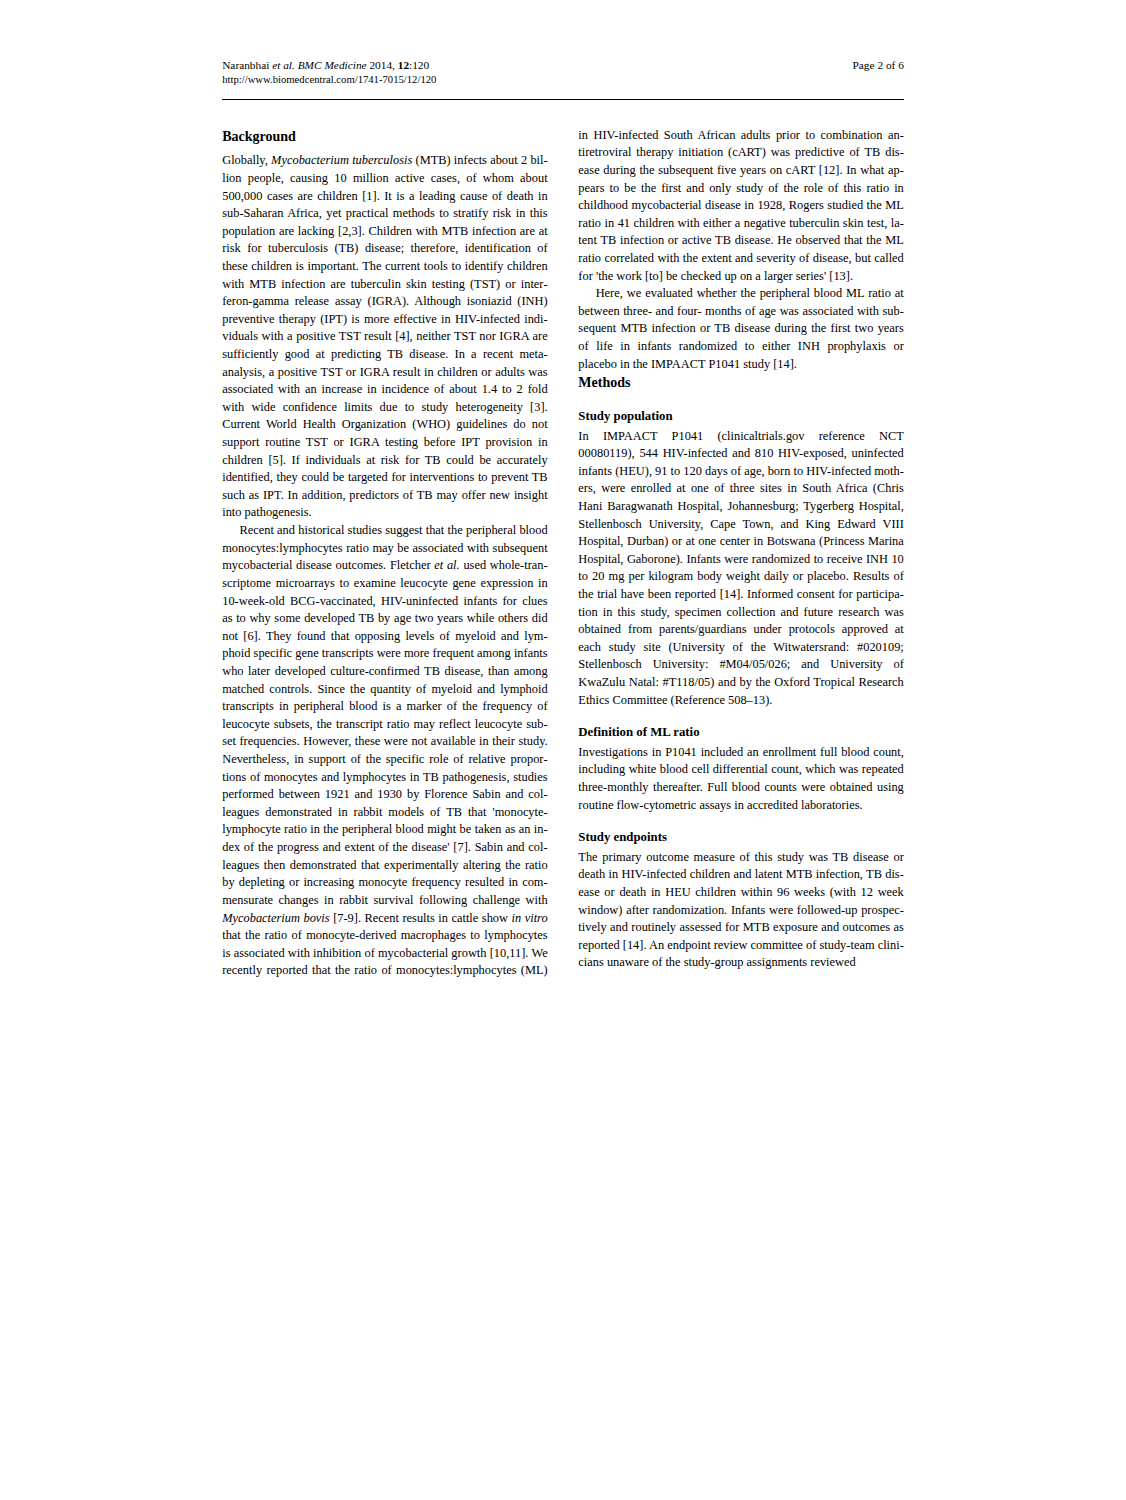Naranbhai et al. BMC Medicine 2014, 12:120
http://www.biomedcentral.com/1741-7015/12/120
Page 2 of 6
Background
Globally, Mycobacterium tuberculosis (MTB) infects about 2 billion people, causing 10 million active cases, of whom about 500,000 cases are children [1]. It is a leading cause of death in sub-Saharan Africa, yet practical methods to stratify risk in this population are lacking [2,3]. Children with MTB infection are at risk for tuberculosis (TB) disease; therefore, identification of these children is important. The current tools to identify children with MTB infection are tuberculin skin testing (TST) or interferon-gamma release assay (IGRA). Although isoniazid (INH) preventive therapy (IPT) is more effective in HIV-infected individuals with a positive TST result [4], neither TST nor IGRA are sufficiently good at predicting TB disease. In a recent meta-analysis, a positive TST or IGRA result in children or adults was associated with an increase in incidence of about 1.4 to 2 fold with wide confidence limits due to study heterogeneity [3]. Current World Health Organization (WHO) guidelines do not support routine TST or IGRA testing before IPT provision in children [5]. If individuals at risk for TB could be accurately identified, they could be targeted for interventions to prevent TB such as IPT. In addition, predictors of TB may offer new insight into pathogenesis.
Recent and historical studies suggest that the peripheral blood monocytes:lymphocytes ratio may be associated with subsequent mycobacterial disease outcomes. Fletcher et al. used whole-transcriptome microarrays to examine leucocyte gene expression in 10-week-old BCG-vaccinated, HIV-uninfected infants for clues as to why some developed TB by age two years while others did not [6]. They found that opposing levels of myeloid and lymphoid specific gene transcripts were more frequent among infants who later developed culture-confirmed TB disease, than among matched controls. Since the quantity of myeloid and lymphoid transcripts in peripheral blood is a marker of the frequency of leucocyte subsets, the transcript ratio may reflect leucocyte subset frequencies. However, these were not available in their study. Nevertheless, in support of the specific role of relative proportions of monocytes and lymphocytes in TB pathogenesis, studies performed between 1921 and 1930 by Florence Sabin and colleagues demonstrated in rabbit models of TB that 'monocyte-lymphocyte ratio in the peripheral blood might be taken as an index of the progress and extent of the disease' [7]. Sabin and colleagues then demonstrated that experimentally altering the ratio by depleting or increasing monocyte frequency resulted in commensurate changes in rabbit survival following challenge with Mycobacterium bovis [7-9]. Recent results in cattle show in vitro that the ratio of monocyte-derived macrophages to lymphocytes is associated with inhibition of mycobacterial growth [10,11]. We recently reported that the ratio of monocytes:lymphocytes (ML) in HIV-infected South African adults prior to combination antiretroviral therapy initiation (cART) was predictive of TB disease during the subsequent five years on cART [12]. In what appears to be the first and only study of the role of this ratio in childhood mycobacterial disease in 1928, Rogers studied the ML ratio in 41 children with either a negative tuberculin skin test, latent TB infection or active TB disease. He observed that the ML ratio correlated with the extent and severity of disease, but called for 'the work [to] be checked up on a larger series' [13].
Here, we evaluated whether the peripheral blood ML ratio at between three- and four- months of age was associated with subsequent MTB infection or TB disease during the first two years of life in infants randomized to either INH prophylaxis or placebo in the IMPAACT P1041 study [14].
Methods
Study population
In IMPAACT P1041 (clinicaltrials.gov reference NCT 00080119), 544 HIV-infected and 810 HIV-exposed, uninfected infants (HEU), 91 to 120 days of age, born to HIV-infected mothers, were enrolled at one of three sites in South Africa (Chris Hani Baragwanath Hospital, Johannesburg; Tygerberg Hospital, Stellenbosch University, Cape Town, and King Edward VIII Hospital, Durban) or at one center in Botswana (Princess Marina Hospital, Gaborone). Infants were randomized to receive INH 10 to 20 mg per kilogram body weight daily or placebo. Results of the trial have been reported [14]. Informed consent for participation in this study, specimen collection and future research was obtained from parents/guardians under protocols approved at each study site (University of the Witwatersrand: #020109; Stellenbosch University: #M04/05/026; and University of KwaZulu Natal: #T118/05) and by the Oxford Tropical Research Ethics Committee (Reference 508–13).
Definition of ML ratio
Investigations in P1041 included an enrollment full blood count, including white blood cell differential count, which was repeated three-monthly thereafter. Full blood counts were obtained using routine flow-cytometric assays in accredited laboratories.
Study endpoints
The primary outcome measure of this study was TB disease or death in HIV-infected children and latent MTB infection, TB disease or death in HEU children within 96 weeks (with 12 week window) after randomization. Infants were followed-up prospectively and routinely assessed for MTB exposure and outcomes as reported [14]. An endpoint review committee of study-team clinicians unaware of the study-group assignments reviewed